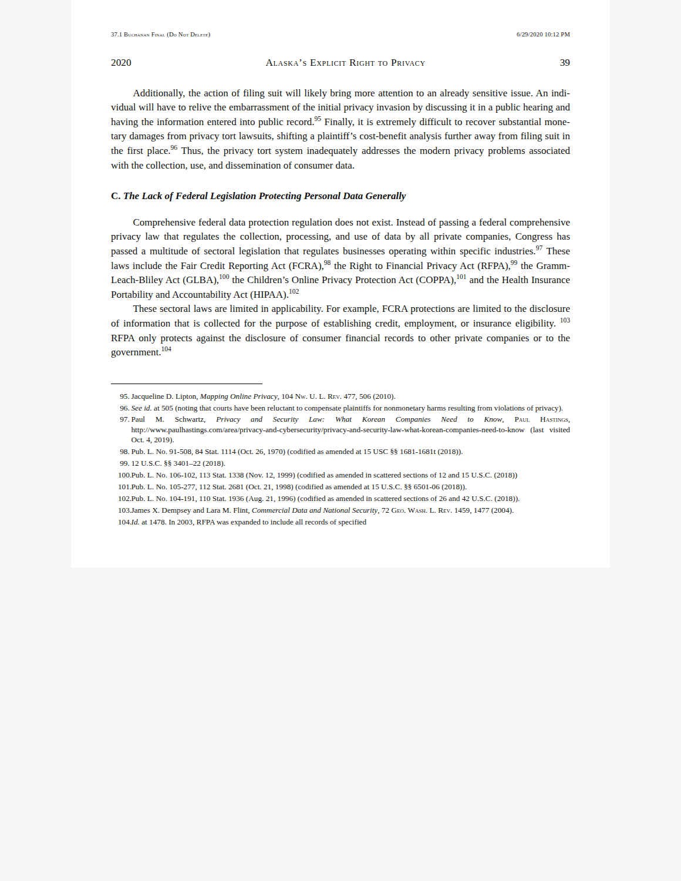37.1 Buchanan Final (Do Not Delete) 6/29/2020 10:12 PM
2020 Alaska’s Explicit Right to Privacy 39
Additionally, the action of filing suit will likely bring more attention to an already sensitive issue. An individual will have to relive the embarrassment of the initial privacy invasion by discussing it in a public hearing and having the information entered into public record.95 Finally, it is extremely difficult to recover substantial monetary damages from privacy tort lawsuits, shifting a plaintiff’s cost-benefit analysis further away from filing suit in the first place.96 Thus, the privacy tort system inadequately addresses the modern privacy problems associated with the collection, use, and dissemination of consumer data.
C. The Lack of Federal Legislation Protecting Personal Data Generally
Comprehensive federal data protection regulation does not exist. Instead of passing a federal comprehensive privacy law that regulates the collection, processing, and use of data by all private companies, Congress has passed a multitude of sectoral legislation that regulates businesses operating within specific industries.97 These laws include the Fair Credit Reporting Act (FCRA),98 the Right to Financial Privacy Act (RFPA),99 the Gramm-Leach-Bliley Act (GLBA),100 the Children’s Online Privacy Protection Act (COPPA),101 and the Health Insurance Portability and Accountability Act (HIPAA).102
These sectoral laws are limited in applicability. For example, FCRA protections are limited to the disclosure of information that is collected for the purpose of establishing credit, employment, or insurance eligibility. 103 RFPA only protects against the disclosure of consumer financial records to other private companies or to the government.104
Jacqueline D. Lipton, Mapping Online Privacy, 104 Nw. U. L. Rev. 477, 506 (2010).
See id. at 505 (noting that courts have been reluctant to compensate plaintiffs for nonmonetary harms resulting from violations of privacy).
Paul M. Schwartz, Privacy and Security Law: What Korean Companies Need to Know, Paul Hastings, http://www.paulhastings.com/area/privacy-and-cybersecurity/privacy-and-security-law-what-korean-companies-need-to-know (last visited Oct. 4, 2019).
Pub. L. No. 91-508, 84 Stat. 1114 (Oct. 26, 1970) (codified as amended at 15 USC §§ 1681-1681t (2018)).
12 U.S.C. §§ 3401–22 (2018).
Pub. L. No. 106-102, 113 Stat. 1338 (Nov. 12, 1999) (codified as amended in scattered sections of 12 and 15 U.S.C. (2018))
Pub. L. No. 105-277, 112 Stat. 2681 (Oct. 21, 1998) (codified as amended at 15 U.S.C. §§ 6501-06 (2018)).
Pub. L. No. 104-191, 110 Stat. 1936 (Aug. 21, 1996) (codified as amended in scattered sections of 26 and 42 U.S.C. (2018)).
James X. Dempsey and Lara M. Flint, Commercial Data and National Security, 72 Geo. Wash. L. Rev. 1459, 1477 (2004).
Id. at 1478. In 2003, RFPA was expanded to include all records of specified